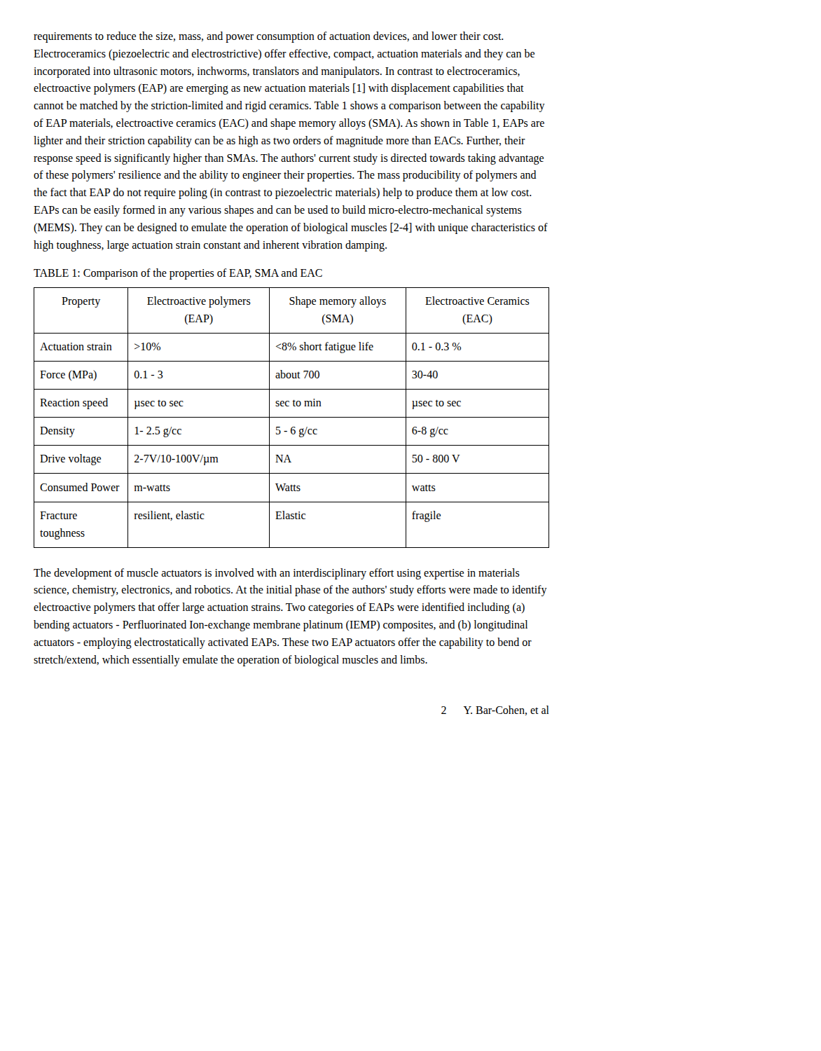requirements to reduce the size, mass, and power consumption of actuation devices, and lower their cost. Electroceramics (piezoelectric and electrostrictive) offer effective, compact, actuation materials and they can be incorporated into ultrasonic motors, inchworms, translators and manipulators. In contrast to electroceramics, electroactive polymers (EAP) are emerging as new actuation materials [1] with displacement capabilities that cannot be matched by the striction-limited and rigid ceramics. Table 1 shows a comparison between the capability of EAP materials, electroactive ceramics (EAC) and shape memory alloys (SMA). As shown in Table 1, EAPs are lighter and their striction capability can be as high as two orders of magnitude more than EACs. Further, their response speed is significantly higher than SMAs. The authors' current study is directed towards taking advantage of these polymers' resilience and the ability to engineer their properties. The mass producibility of polymers and the fact that EAP do not require poling (in contrast to piezoelectric materials) help to produce them at low cost. EAPs can be easily formed in any various shapes and can be used to build micro-electro-mechanical systems (MEMS). They can be designed to emulate the operation of biological muscles [2-4] with unique characteristics of high toughness, large actuation strain constant and inherent vibration damping.
TABLE 1: Comparison of the properties of EAP, SMA and EAC
| Property | Electroactive polymers (EAP) | Shape memory alloys (SMA) | Electroactive Ceramics (EAC) |
| --- | --- | --- | --- |
| Actuation strain | >10% | <8% short fatigue life | 0.1 - 0.3 % |
| Force (MPa) | 0.1 - 3 | about 700 | 30-40 |
| Reaction speed | µsec to sec | sec to min | µsec to sec |
| Density | 1- 2.5 g/cc | 5 - 6 g/cc | 6-8 g/cc |
| Drive voltage | 2-7V/10-100V/µm | NA | 50 - 800 V |
| Consumed Power | m-watts | Watts | watts |
| Fracture toughness | resilient, elastic | Elastic | fragile |
The development of muscle actuators is involved with an interdisciplinary effort using expertise in materials science, chemistry, electronics, and robotics. At the initial phase of the authors' study efforts were made to identify electroactive polymers that offer large actuation strains. Two categories of EAPs were identified including (a) bending actuators - Perfluorinated Ion-exchange membrane platinum (IEMP) composites, and (b) longitudinal actuators - employing electrostatically activated EAPs. These two EAP actuators offer the capability to bend or stretch/extend, which essentially emulate the operation of biological muscles and limbs.
2 Y. Bar-Cohen, et al